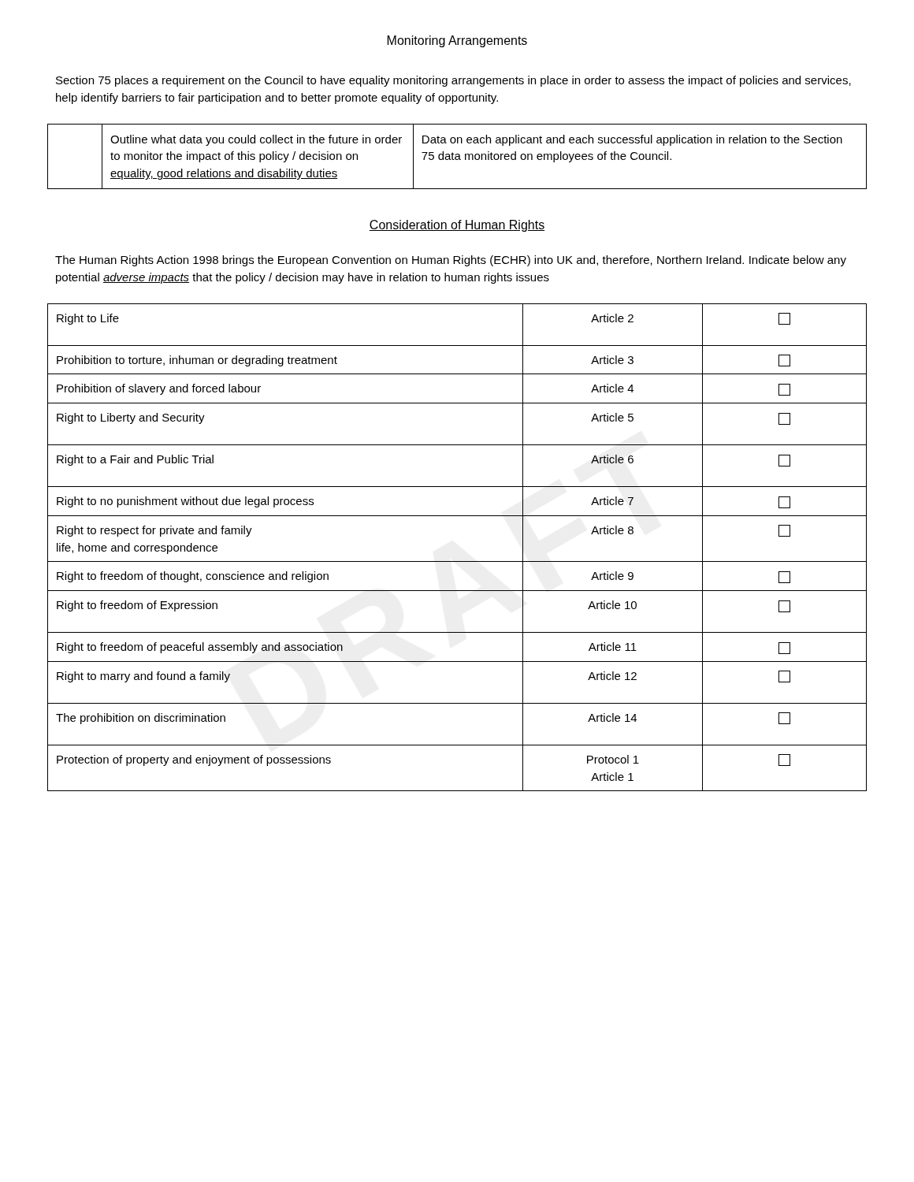DRAFT
Monitoring Arrangements
Section 75 places a requirement on the Council to have equality monitoring arrangements in place in order to assess the impact of policies and services, help identify barriers to fair participation and to better promote equality of opportunity.
| | Outline what data you could collect in the future in order to monitor the impact of this policy / decision on equality, good relations and disability duties | Data on each applicant and each successful application in relation to the Section 75 data monitored on employees of the Council. |
Consideration of Human Rights
The Human Rights Action 1998 brings the European Convention on Human Rights (ECHR) into UK and, therefore, Northern Ireland. Indicate below any potential adverse impacts that the policy / decision may have in relation to human rights issues
| Right to Life | Article 2 | |
| Prohibition to torture, inhuman or degrading treatment | Article 3 | |
| Prohibition of slavery and forced labour | Article 4 | |
| Right to Liberty and Security | Article 5 | |
| Right to a Fair and Public Trial | Article 6 | |
| Right to no punishment without due legal process | Article 7 | |
| Right to respect for private and family life, home and correspondence | Article 8 | |
| Right to freedom of thought, conscience and religion | Article 9 | |
| Right to freedom of Expression | Article 10 | |
| Right to freedom of peaceful assembly and association | Article 11 | |
| Right to marry and found a family | Article 12 | |
| The prohibition on discrimination | Article 14 | |
| Protection of property and enjoyment of possessions | Protocol 1 Article 1 | |